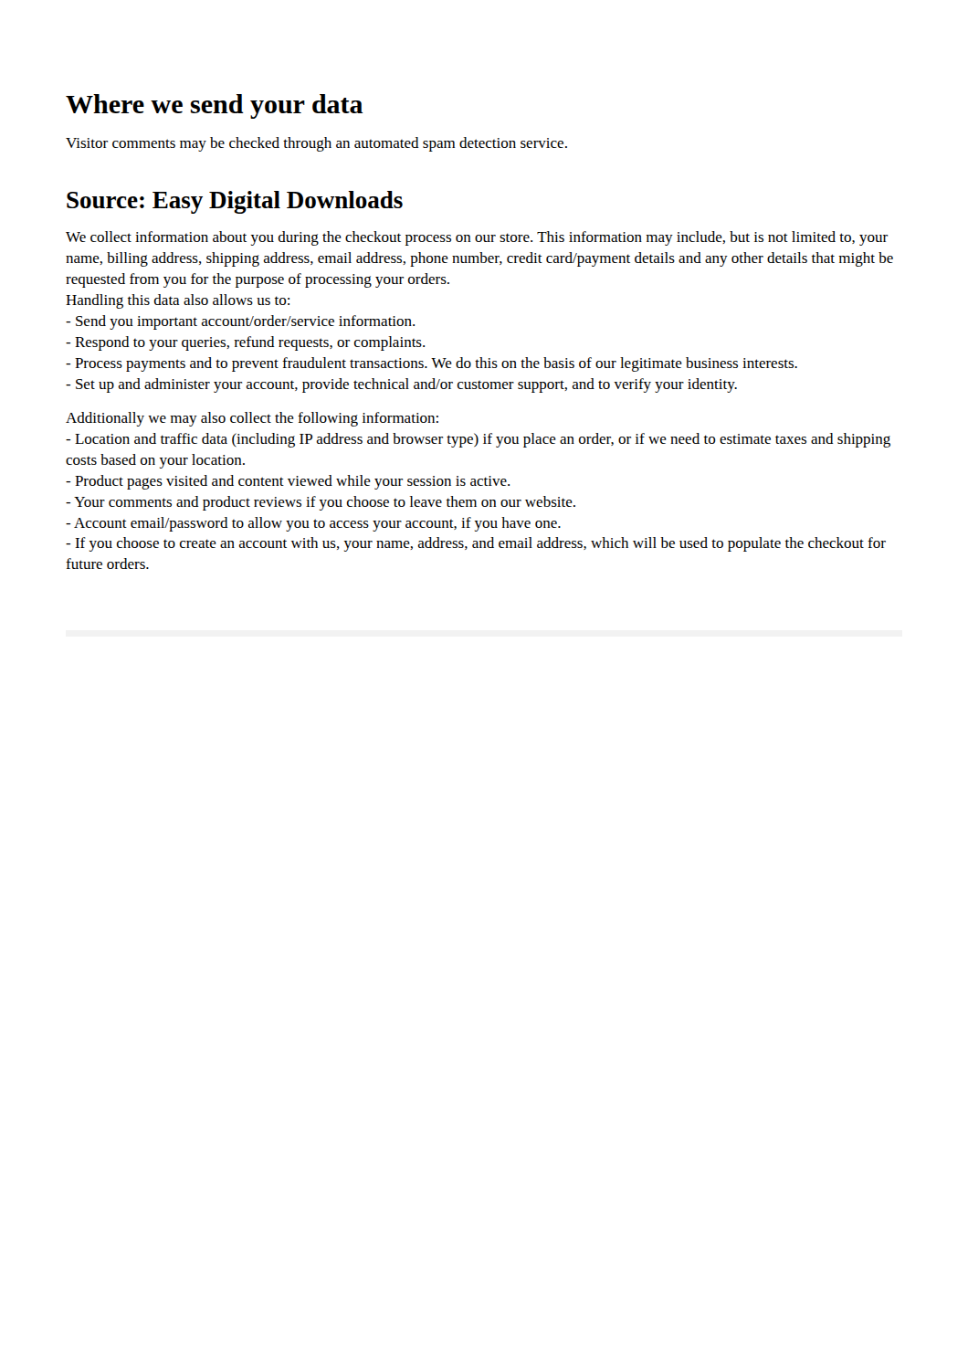Where we send your data
Visitor comments may be checked through an automated spam detection service.
Source: Easy Digital Downloads
We collect information about you during the checkout process on our store. This information may include, but is not limited to, your name, billing address, shipping address, email address, phone number, credit card/payment details and any other details that might be requested from you for the purpose of processing your orders. Handling this data also allows us to: - Send you important account/order/service information. - Respond to your queries, refund requests, or complaints. - Process payments and to prevent fraudulent transactions. We do this on the basis of our legitimate business interests. - Set up and administer your account, provide technical and/or customer support, and to verify your identity.
Additionally we may also collect the following information: - Location and traffic data (including IP address and browser type) if you place an order, or if we need to estimate taxes and shipping costs based on your location. - Product pages visited and content viewed while your session is active. - Your comments and product reviews if you choose to leave them on our website. - Account email/password to allow you to access your account, if you have one. - If you choose to create an account with us, your name, address, and email address, which will be used to populate the checkout for future orders.